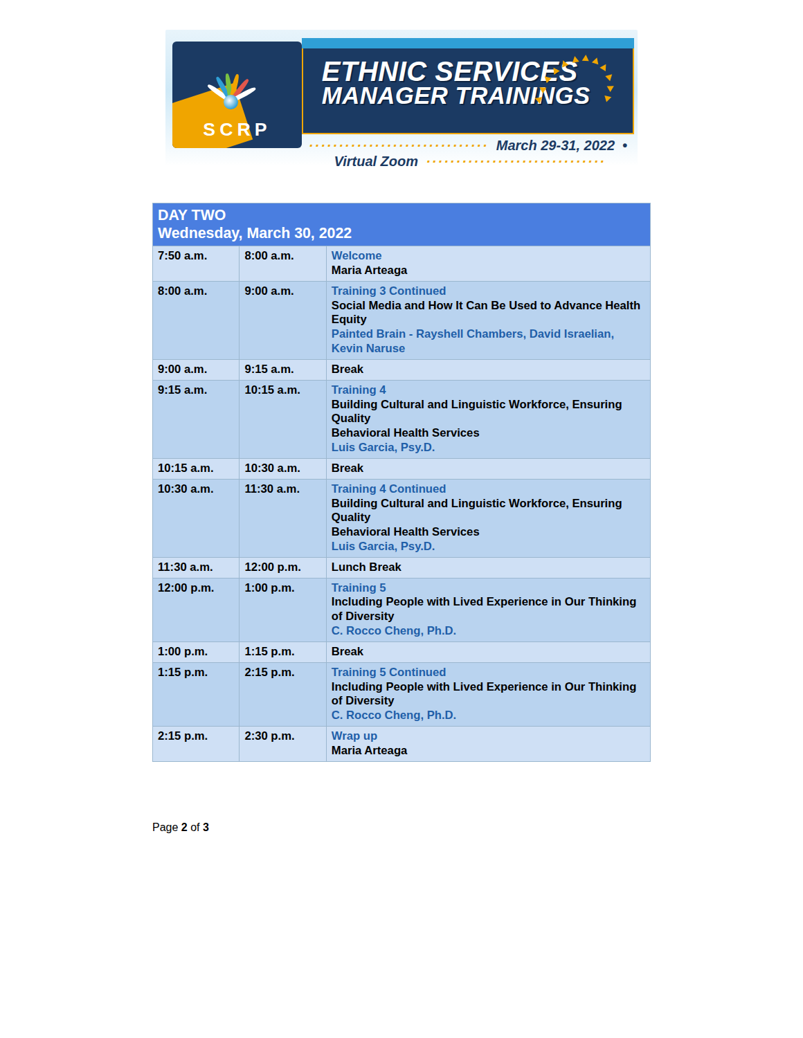SCRP
ETHNIC SERVICES MANAGER TRAININGS
······························ March 29-31, 2022 • Virtual Zoom ······························
| DAY TWO Wednesday, March 30, 2022 |
| 7:50 a.m. | 8:00 a.m. | Welcome Maria Arteaga |
| 8:00 a.m. | 9:00 a.m. | Training 3 Continued Social Media and How It Can Be Used to Advance Health Equity Painted Brain - Rayshell Chambers, David Israelian, Kevin Naruse |
| 9:00 a.m. | 9:15 a.m. | Break |
| 9:15 a.m. | 10:15 a.m. | Training 4 Building Cultural and Linguistic Workforce, Ensuring Quality Behavioral Health Services Luis Garcia, Psy.D. |
| 10:15 a.m. | 10:30 a.m. | Break |
| 10:30 a.m. | 11:30 a.m. | Training 4 Continued Building Cultural and Linguistic Workforce, Ensuring Quality Behavioral Health Services Luis Garcia, Psy.D. |
| 11:30 a.m. | 12:00 p.m. | Lunch Break |
| 12:00 p.m. | 1:00 p.m. | Training 5 Including People with Lived Experience in Our Thinking of Diversity C. Rocco Cheng, Ph.D. |
| 1:00 p.m. | 1:15 p.m. | Break |
| 1:15 p.m. | 2:15 p.m. | Training 5 Continued Including People with Lived Experience in Our Thinking of Diversity C. Rocco Cheng, Ph.D. |
| 2:15 p.m. | 2:30 p.m. | Wrap up Maria Arteaga |
Page 2 of 3